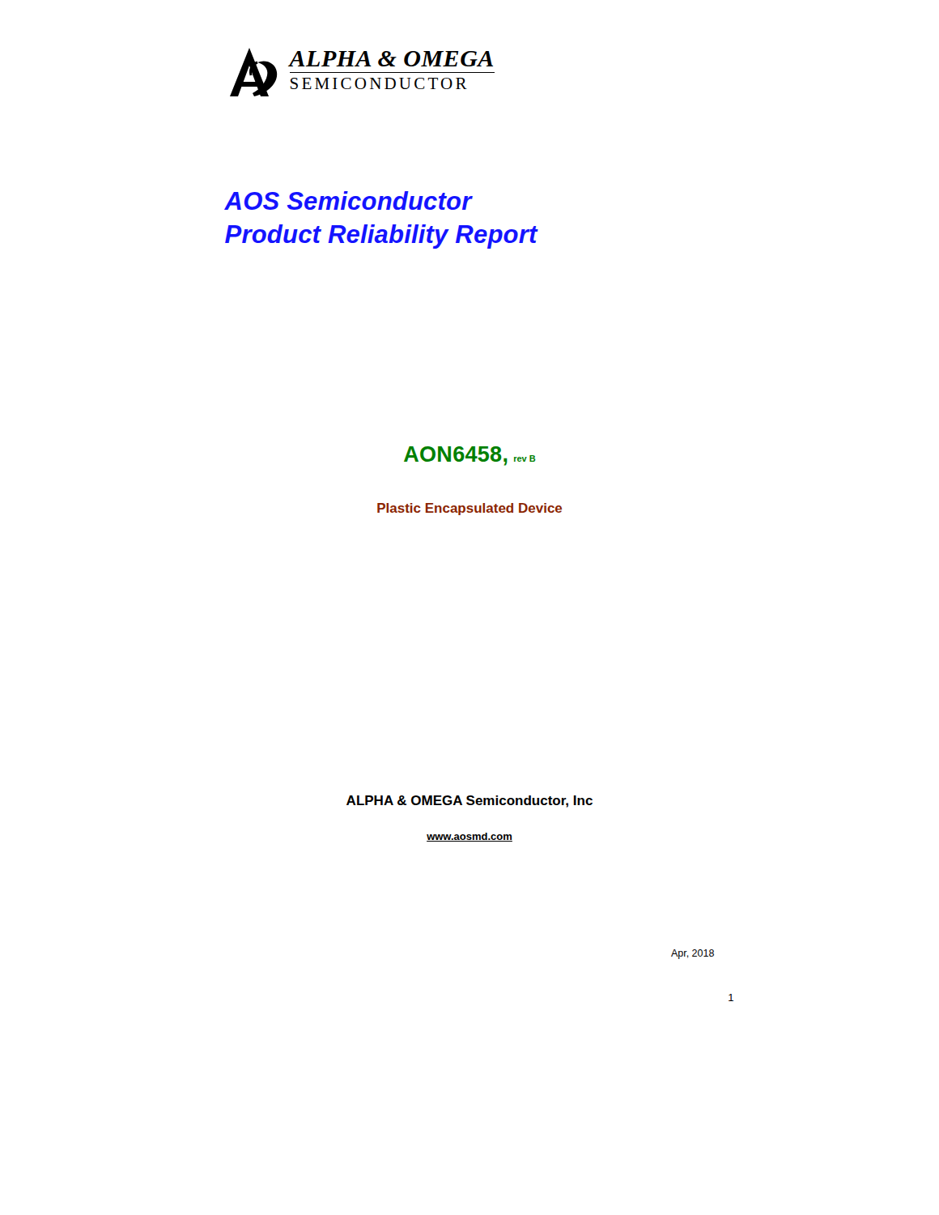ALPHA & OMEGA
SEMICONDUCTOR
AOS Semiconductor
Product Reliability Report
AON6458, rev B
Plastic Encapsulated Device
ALPHA & OMEGA Semiconductor, Inc
www.aosmd.com
Apr, 2018
1